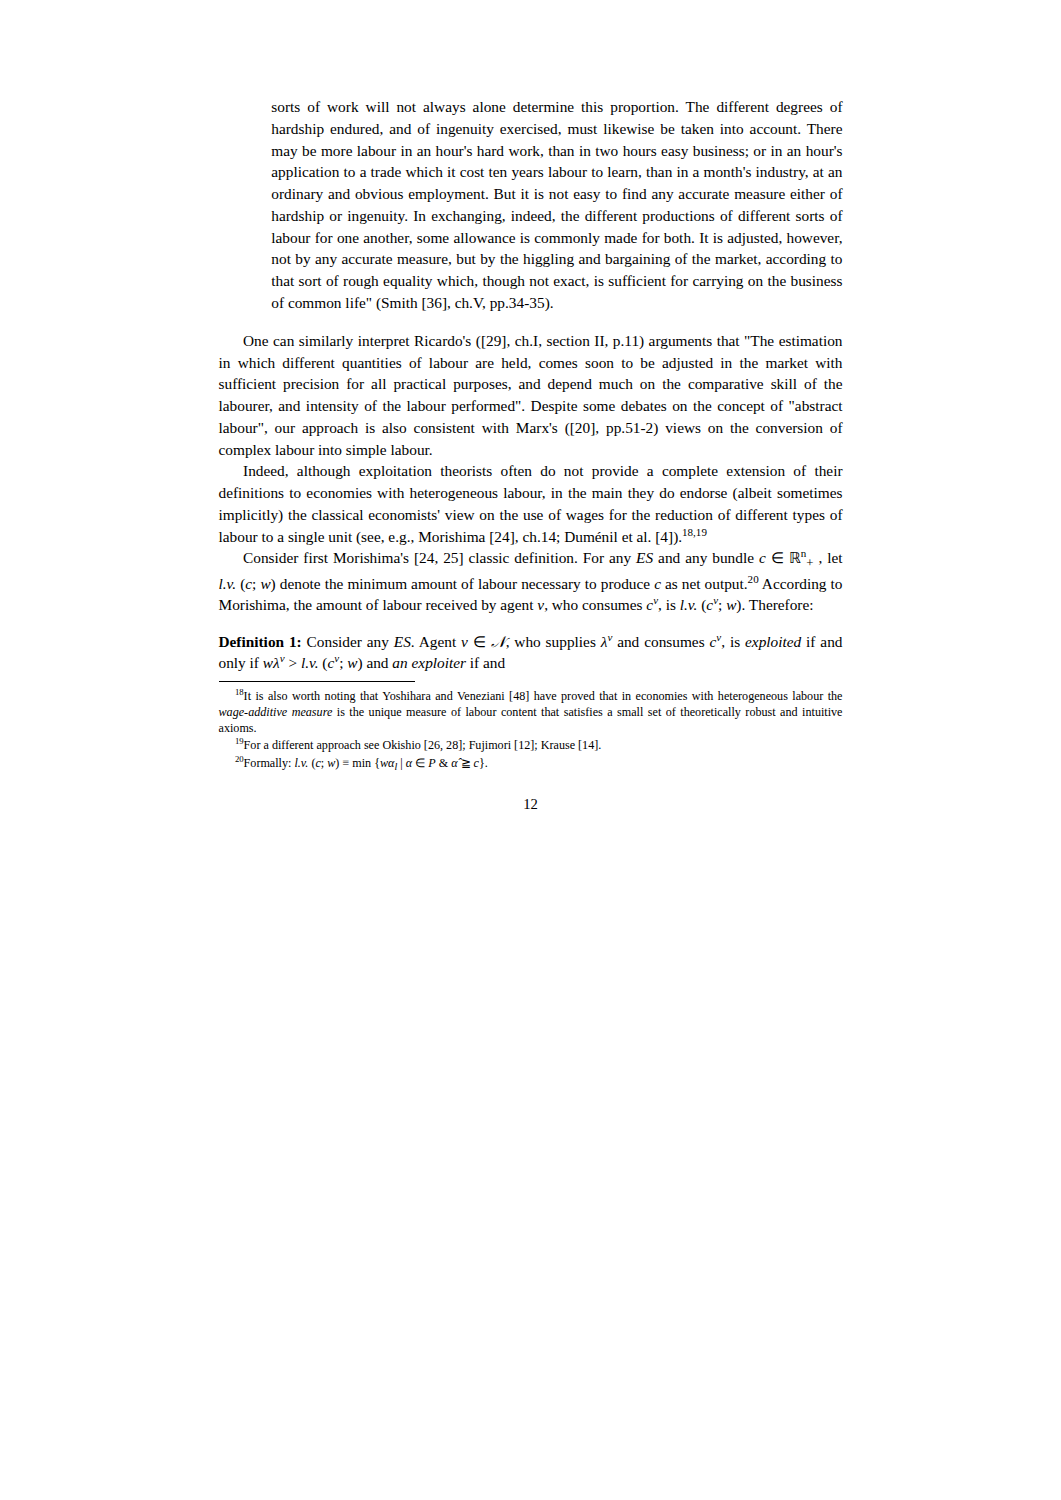sorts of work will not always alone determine this proportion. The different degrees of hardship endured, and of ingenuity exercised, must likewise be taken into account. There may be more labour in an hour's hard work, than in two hours easy business; or in an hour's application to a trade which it cost ten years labour to learn, than in a month's industry, at an ordinary and obvious employment. But it is not easy to find any accurate measure either of hardship or ingenuity. In exchanging, indeed, the different productions of different sorts of labour for one another, some allowance is commonly made for both. It is adjusted, however, not by any accurate measure, but by the higgling and bargaining of the market, according to that sort of rough equality which, though not exact, is sufficient for carrying on the business of common life" (Smith [36], ch.V, pp.34-35).
One can similarly interpret Ricardo's ([29], ch.I, section II, p.11) arguments that "The estimation in which different quantities of labour are held, comes soon to be adjusted in the market with sufficient precision for all practical purposes, and depend much on the comparative skill of the labourer, and intensity of the labour performed". Despite some debates on the concept of "abstract labour", our approach is also consistent with Marx's ([20], pp.51-2) views on the conversion of complex labour into simple labour.
Indeed, although exploitation theorists often do not provide a complete extension of their definitions to economies with heterogeneous labour, in the main they do endorse (albeit sometimes implicitly) the classical economists' view on the use of wages for the reduction of different types of labour to a single unit (see, e.g., Morishima [24], ch.14; Duménil et al. [4]).18,19
Consider first Morishima's [24, 25] classic definition. For any ES and any bundle c ∈ ℝn+ , let l.v. (c; w) denote the minimum amount of labour necessary to produce c as net output.20 According to Morishima, the amount of labour received by agent ν, who consumes cν, is l.v. (cν; w). Therefore:
Definition 1: Consider any ES. Agent ν ∈ 𝒩, who supplies λν and consumes cν, is exploited if and only if wλν > l.v. (cν; w) and an exploiter if and
18It is also worth noting that Yoshihara and Veneziani [48] have proved that in economies with heterogeneous labour the wage-additive measure is the unique measure of labour content that satisfies a small set of theoretically robust and intuitive axioms.
19For a different approach see Okishio [26, 28]; Fujimori [12]; Krause [14].
20Formally: l.v. (c; w) ≡ min {wαl | α ∈ P & α̂ ≧ c}.
12